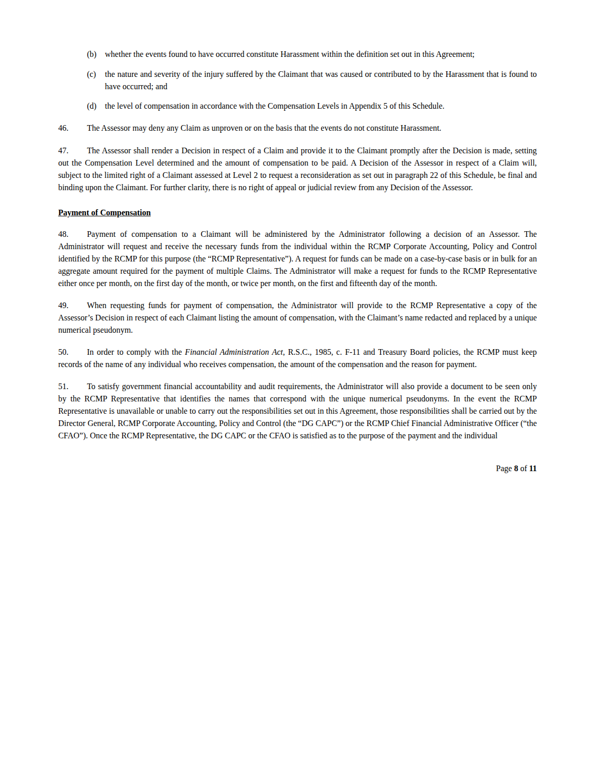(b) whether the events found to have occurred constitute Harassment within the definition set out in this Agreement;
(c) the nature and severity of the injury suffered by the Claimant that was caused or contributed to by the Harassment that is found to have occurred; and
(d) the level of compensation in accordance with the Compensation Levels in Appendix 5 of this Schedule.
46. The Assessor may deny any Claim as unproven or on the basis that the events do not constitute Harassment.
47. The Assessor shall render a Decision in respect of a Claim and provide it to the Claimant promptly after the Decision is made, setting out the Compensation Level determined and the amount of compensation to be paid. A Decision of the Assessor in respect of a Claim will, subject to the limited right of a Claimant assessed at Level 2 to request a reconsideration as set out in paragraph 22 of this Schedule, be final and binding upon the Claimant. For further clarity, there is no right of appeal or judicial review from any Decision of the Assessor.
Payment of Compensation
48. Payment of compensation to a Claimant will be administered by the Administrator following a decision of an Assessor. The Administrator will request and receive the necessary funds from the individual within the RCMP Corporate Accounting, Policy and Control identified by the RCMP for this purpose (the “RCMP Representative”). A request for funds can be made on a case-by-case basis or in bulk for an aggregate amount required for the payment of multiple Claims. The Administrator will make a request for funds to the RCMP Representative either once per month, on the first day of the month, or twice per month, on the first and fifteenth day of the month.
49. When requesting funds for payment of compensation, the Administrator will provide to the RCMP Representative a copy of the Assessor’s Decision in respect of each Claimant listing the amount of compensation, with the Claimant’s name redacted and replaced by a unique numerical pseudonym.
50. In order to comply with the Financial Administration Act, R.S.C., 1985, c. F-11 and Treasury Board policies, the RCMP must keep records of the name of any individual who receives compensation, the amount of the compensation and the reason for payment.
51. To satisfy government financial accountability and audit requirements, the Administrator will also provide a document to be seen only by the RCMP Representative that identifies the names that correspond with the unique numerical pseudonyms. In the event the RCMP Representative is unavailable or unable to carry out the responsibilities set out in this Agreement, those responsibilities shall be carried out by the Director General, RCMP Corporate Accounting, Policy and Control (the “DG CAPC”) or the RCMP Chief Financial Administrative Officer (“the CFAO”). Once the RCMP Representative, the DG CAPC or the CFAO is satisfied as to the purpose of the payment and the individual
Page 8 of 11